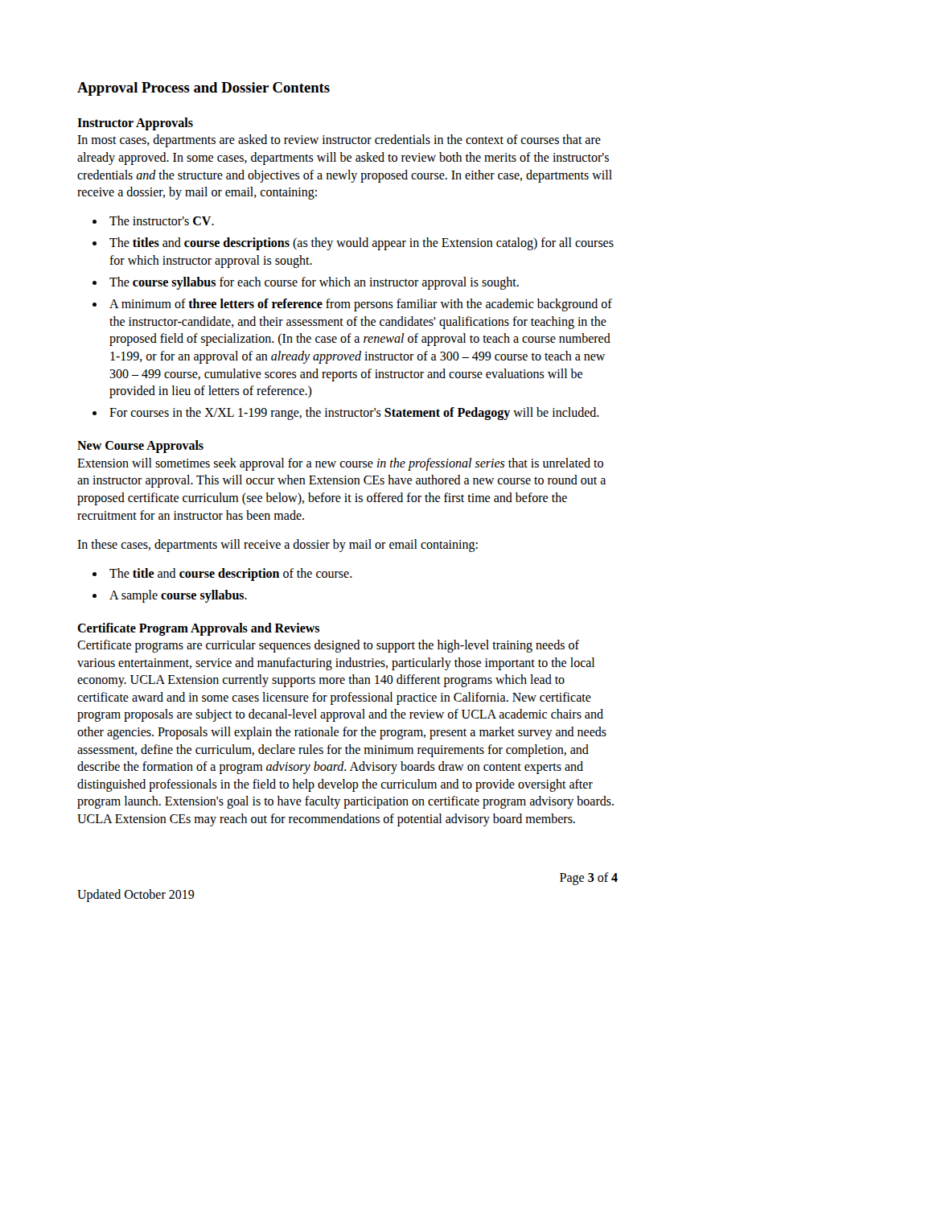Approval Process and Dossier Contents
Instructor Approvals
In most cases, departments are asked to review instructor credentials in the context of courses that are already approved. In some cases, departments will be asked to review both the merits of the instructor's credentials and the structure and objectives of a newly proposed course. In either case, departments will receive a dossier, by mail or email, containing:
The instructor's CV.
The titles and course descriptions (as they would appear in the Extension catalog) for all courses for which instructor approval is sought.
The course syllabus for each course for which an instructor approval is sought.
A minimum of three letters of reference from persons familiar with the academic background of the instructor-candidate, and their assessment of the candidates' qualifications for teaching in the proposed field of specialization. (In the case of a renewal of approval to teach a course numbered 1-199, or for an approval of an already approved instructor of a 300 – 499 course to teach a new 300 – 499 course, cumulative scores and reports of instructor and course evaluations will be provided in lieu of letters of reference.)
For courses in the X/XL 1-199 range, the instructor's Statement of Pedagogy will be included.
New Course Approvals
Extension will sometimes seek approval for a new course in the professional series that is unrelated to an instructor approval. This will occur when Extension CEs have authored a new course to round out a proposed certificate curriculum (see below), before it is offered for the first time and before the recruitment for an instructor has been made.
In these cases, departments will receive a dossier by mail or email containing:
The title and course description of the course.
A sample course syllabus.
Certificate Program Approvals and Reviews
Certificate programs are curricular sequences designed to support the high-level training needs of various entertainment, service and manufacturing industries, particularly those important to the local economy. UCLA Extension currently supports more than 140 different programs which lead to certificate award and in some cases licensure for professional practice in California. New certificate program proposals are subject to decanal-level approval and the review of UCLA academic chairs and other agencies. Proposals will explain the rationale for the program, present a market survey and needs assessment, define the curriculum, declare rules for the minimum requirements for completion, and describe the formation of a program advisory board. Advisory boards draw on content experts and distinguished professionals in the field to help develop the curriculum and to provide oversight after program launch. Extension's goal is to have faculty participation on certificate program advisory boards. UCLA Extension CEs may reach out for recommendations of potential advisory board members.
Page 3 of 4
Updated October 2019